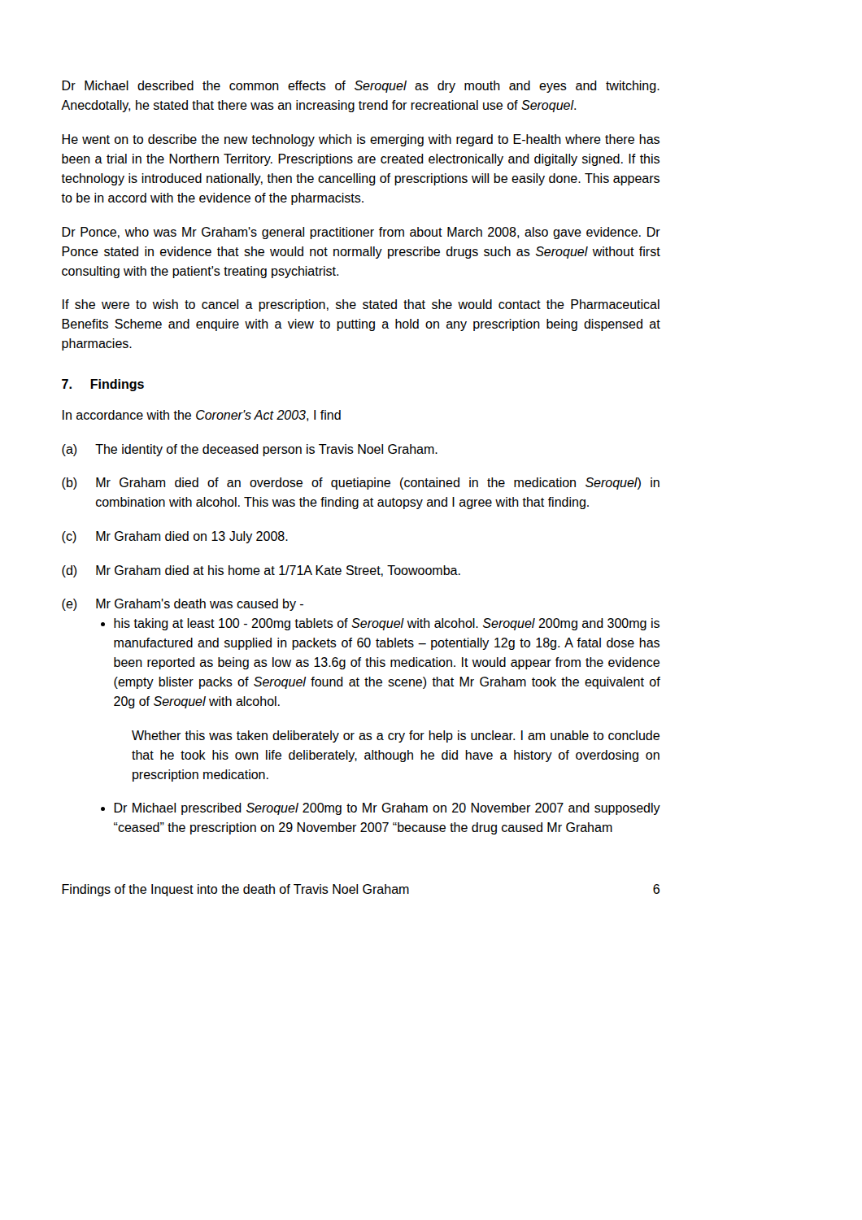Dr Michael described the common effects of Seroquel as dry mouth and eyes and twitching. Anecdotally, he stated that there was an increasing trend for recreational use of Seroquel.
He went on to describe the new technology which is emerging with regard to E-health where there has been a trial in the Northern Territory. Prescriptions are created electronically and digitally signed. If this technology is introduced nationally, then the cancelling of prescriptions will be easily done. This appears to be in accord with the evidence of the pharmacists.
Dr Ponce, who was Mr Graham's general practitioner from about March 2008, also gave evidence. Dr Ponce stated in evidence that she would not normally prescribe drugs such as Seroquel without first consulting with the patient's treating psychiatrist.
If she were to wish to cancel a prescription, she stated that she would contact the Pharmaceutical Benefits Scheme and enquire with a view to putting a hold on any prescription being dispensed at pharmacies.
7. Findings
In accordance with the Coroner's Act 2003, I find
(a) The identity of the deceased person is Travis Noel Graham.
(b) Mr Graham died of an overdose of quetiapine (contained in the medication Seroquel) in combination with alcohol. This was the finding at autopsy and I agree with that finding.
(c) Mr Graham died on 13 July 2008.
(d) Mr Graham died at his home at 1/71A Kate Street, Toowoomba.
(e) Mr Graham's death was caused by -
his taking at least 100 - 200mg tablets of Seroquel with alcohol. Seroquel 200mg and 300mg is manufactured and supplied in packets of 60 tablets – potentially 12g to 18g. A fatal dose has been reported as being as low as 13.6g of this medication. It would appear from the evidence (empty blister packs of Seroquel found at the scene) that Mr Graham took the equivalent of 20g of Seroquel with alcohol.
Whether this was taken deliberately or as a cry for help is unclear. I am unable to conclude that he took his own life deliberately, although he did have a history of overdosing on prescription medication.
Dr Michael prescribed Seroquel 200mg to Mr Graham on 20 November 2007 and supposedly “ceased” the prescription on 29 November 2007 “because the drug caused Mr Graham
Findings of the Inquest into the death of Travis Noel Graham 6